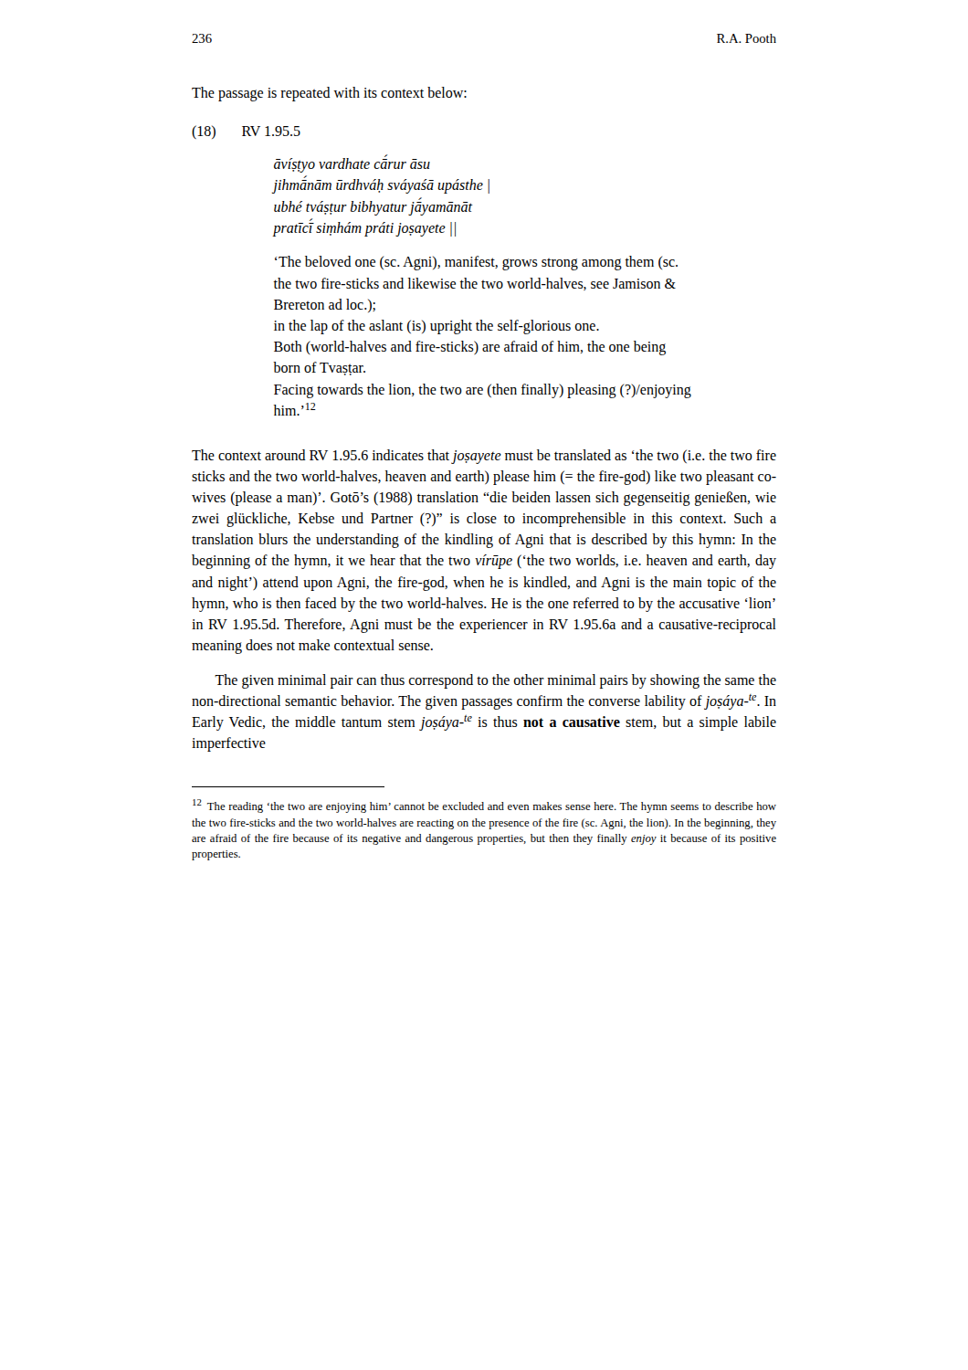236 R.A. Pooth
The passage is repeated with its context below:
(18)
RV 1.95.5
āvíṣṭyo vardhate cā́rur āsu jihmā́nām ūrdhváḥ sváyaśā upásthe | ubhé tváṣṭur bibhyatur jā́yamānāt pratīcī́ siṃhám práti joṣayete ||
‘The beloved one (sc. Agni), manifest, grows strong among them (sc. the two fire-sticks and likewise the two world-halves, see Jamison & Brereton ad loc.); in the lap of the aslant (is) upright the self-glorious one. Both (world-halves and fire-sticks) are afraid of him, the one being born of Tvaṣṭar. Facing towards the lion, the two are (then finally) pleasing (?)/enjoying him.’12
The context around RV 1.95.6 indicates that joṣayete must be translated as ‘the two (i.e. the two fire sticks and the two world-halves, heaven and earth) please him (= the fire-god) like two pleasant co-wives (please a man)’. Gotō’s (1988) translation “die beiden lassen sich gegenseitig genießen, wie zwei glückliche, Kebse und Partner (?)” is close to incomprehensible in this context. Such a translation blurs the understanding of the kindling of Agni that is described by this hymn: In the beginning of the hymn, it we hear that the two vírūpe (‘the two worlds, i.e. heaven and earth, day and night’) attend upon Agni, the fire-god, when he is kindled, and Agni is the main topic of the hymn, who is then faced by the two world-halves. He is the one referred to by the accusative ‘lion’ in RV 1.95.5d. Therefore, Agni must be the experiencer in RV 1.95.6a and a causative-reciprocal meaning does not make contextual sense.
The given minimal pair can thus correspond to the other minimal pairs by showing the same the non-directional semantic behavior. The given passages confirm the converse lability of joṣáya-te. In Early Vedic, the middle tantum stem joṣáya-te is thus not a causative stem, but a simple labile imperfective
12 The reading ‘the two are enjoying him’ cannot be excluded and even makes sense here. The hymn seems to describe how the two fire-sticks and the two world-halves are reacting on the presence of the fire (sc. Agni, the lion). In the beginning, they are afraid of the fire because of its negative and dangerous properties, but then they finally enjoy it because of its positive properties.